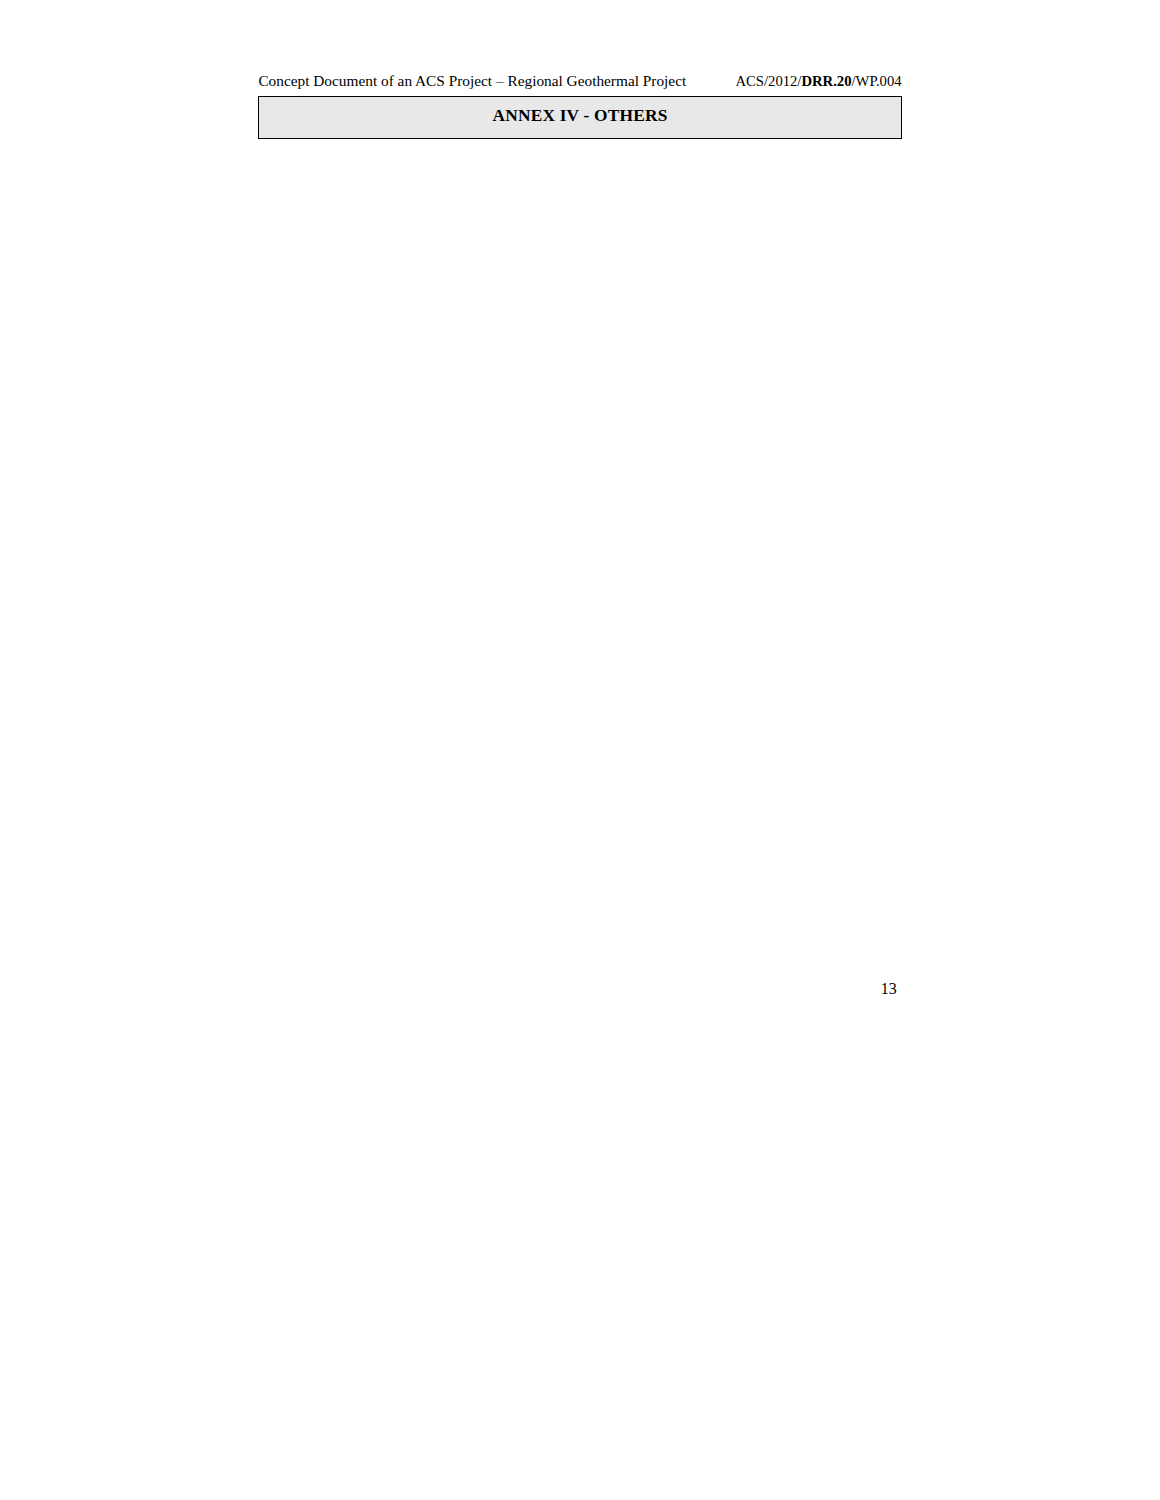Concept Document of an ACS Project – Regional Geothermal Project ACS/2012/DRR.20/WP.004
ANNEX IV - OTHERS
13